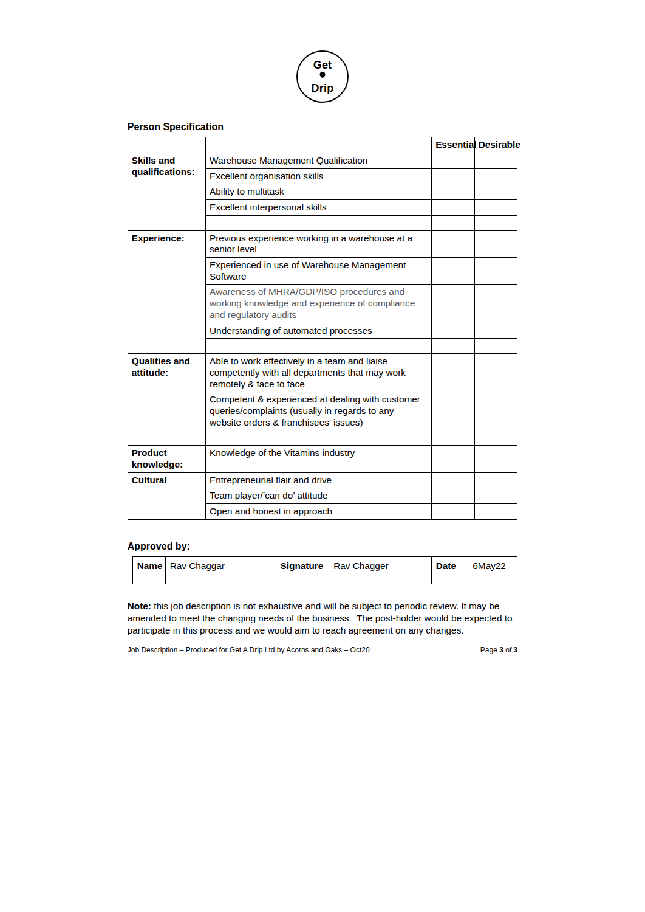Get Drip
Person Specification
| | | Essential | Desirable |
| --- | --- | --- | --- |
| Skills and qualifications: | Warehouse Management Qualification | | |
| Excellent organisation skills | | |
| Ability to multitask | | |
| Excellent interpersonal skills | | |
| Experience: | Previous experience working in a warehouse at a senior level | | |
| Experienced in use of Warehouse Management Software | | |
| Awareness of MHRA/GDP/ISO procedures and working knowledge and experience of compliance and regulatory audits | | |
| Understanding of automated processes | | |
| Qualities and attitude: | Able to work effectively in a team and liaise competently with all departments that may work remotely & face to face | | |
| Competent & experienced at dealing with customer queries/complaints (usually in regards to any website orders & franchisees’ issues) | | |
| Product knowledge: | Knowledge of the Vitamins industry | | |
| Cultural | Entrepreneurial flair and drive | | |
| Team player/’can do’ attitude | | |
| Open and honest in approach | | |
Approved by:
| Name | Rav Chaggar | Signature | Rav Chagger | Date | 6May22 |
Note: this job description is not exhaustive and will be subject to periodic review. It may be amended to meet the changing needs of the business. The post-holder would be expected to participate in this process and we would aim to reach agreement on any changes.
Job Description – Produced for Get A Drip Ltd by Acorns and Oaks – Oct20
Page 3 of 3